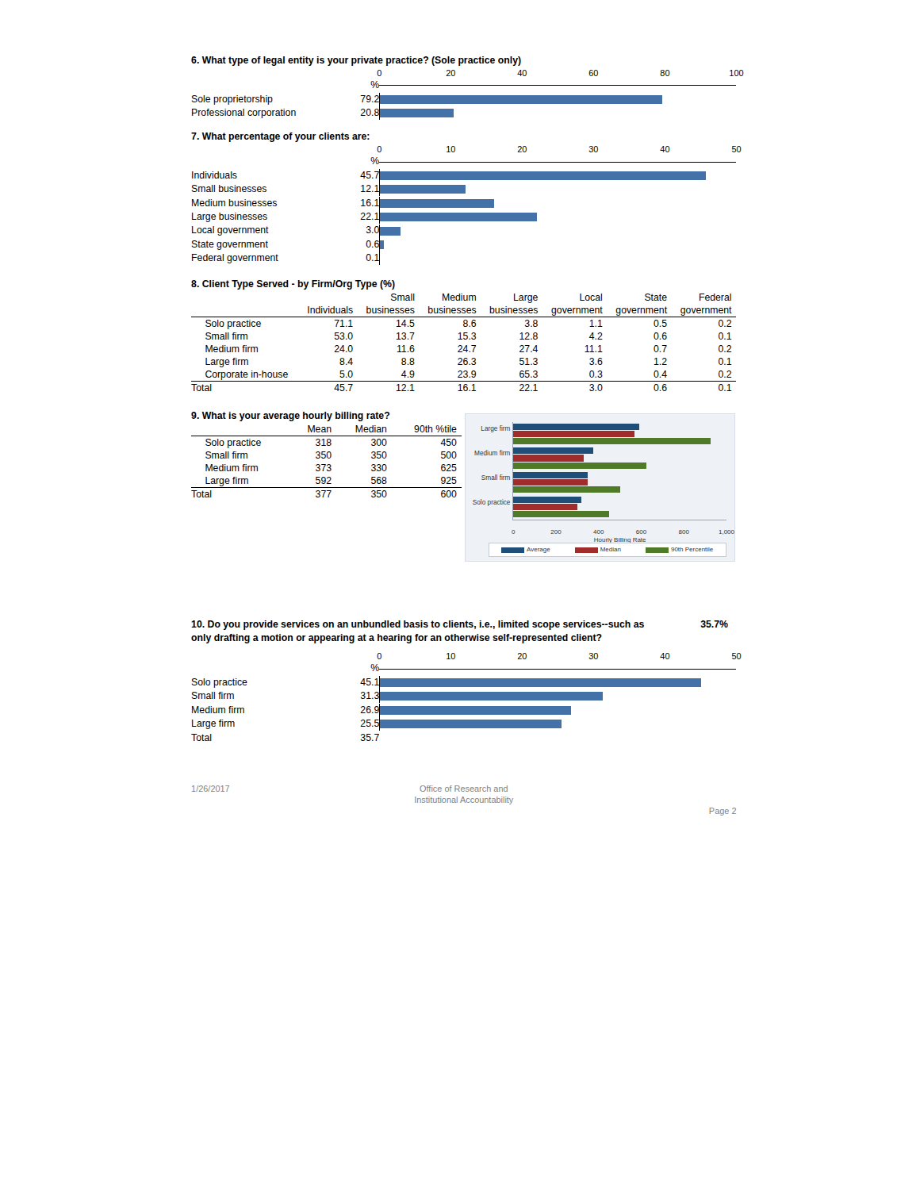6. What type of legal entity is your private practice? (Sole practice only)
| | | 0 20 40 60 80 100 |
| | % | |
| Sole proprietorship | 79.2 | |
| Professional corporation | 20.8 | |
7. What percentage of your clients are:
| | | 0 10 20 30 40 50 |
| | % | |
| Individuals | 45.7 | |
| Small businesses | 12.1 | |
| Medium businesses | 16.1 | |
| Large businesses | 22.1 | |
| Local government | 3.0 | |
| State government | 0.6 | |
| Federal government | 0.1 | |
8. Client Type Served - by Firm/Org Type (%)
| | | Small | Medium | Large | Local | State | Federal |
| --- | --- | --- | --- | --- | --- | --- | --- |
| | Individuals | businesses | businesses | businesses | government | government | government |
| Solo practice | 71.1 | 14.5 | 8.6 | 3.8 | 1.1 | 0.5 | 0.2 |
| Small firm | 53.0 | 13.7 | 15.3 | 12.8 | 4.2 | 0.6 | 0.1 |
| Medium firm | 24.0 | 11.6 | 24.7 | 27.4 | 11.1 | 0.7 | 0.2 |
| Large firm | 8.4 | 8.8 | 26.3 | 51.3 | 3.6 | 1.2 | 0.1 |
| Corporate in-house | 5.0 | 4.9 | 23.9 | 65.3 | 0.3 | 0.4 | 0.2 |
| Total | 45.7 | 12.1 | 16.1 | 22.1 | 3.0 | 0.6 | 0.1 |
9. What is your average hourly billing rate?
| | Mean | Median | 90th %tile |
| --- | --- | --- | --- |
| Solo practice | 318 | 300 | 450 |
| Small firm | 350 | 350 | 500 |
| Medium firm | 373 | 330 | 625 |
| Large firm | 592 | 568 | 925 |
| Total | 377 | 350 | 600 |
Large firm
Medium firm
Small firm
Solo practice
0
200
400
600
800
1,000
Hourly Billing Rate
Average Median 90th Percentile
10. Do you provide services on an unbundled basis to clients, i.e., limited scope services--such as only drafting a motion or appearing at a hearing for an otherwise self-represented client? 35.7%
| | | 0 10 20 30 40 50 |
| | % | |
| Solo practice | 45.1 | |
| Small firm | 31.3 | |
| Medium firm | 26.9 | |
| Large firm | 25.5 | |
| Total | 35.7 | |
1/26/2017
Office of Research and
Institutional Accountability
Page 2